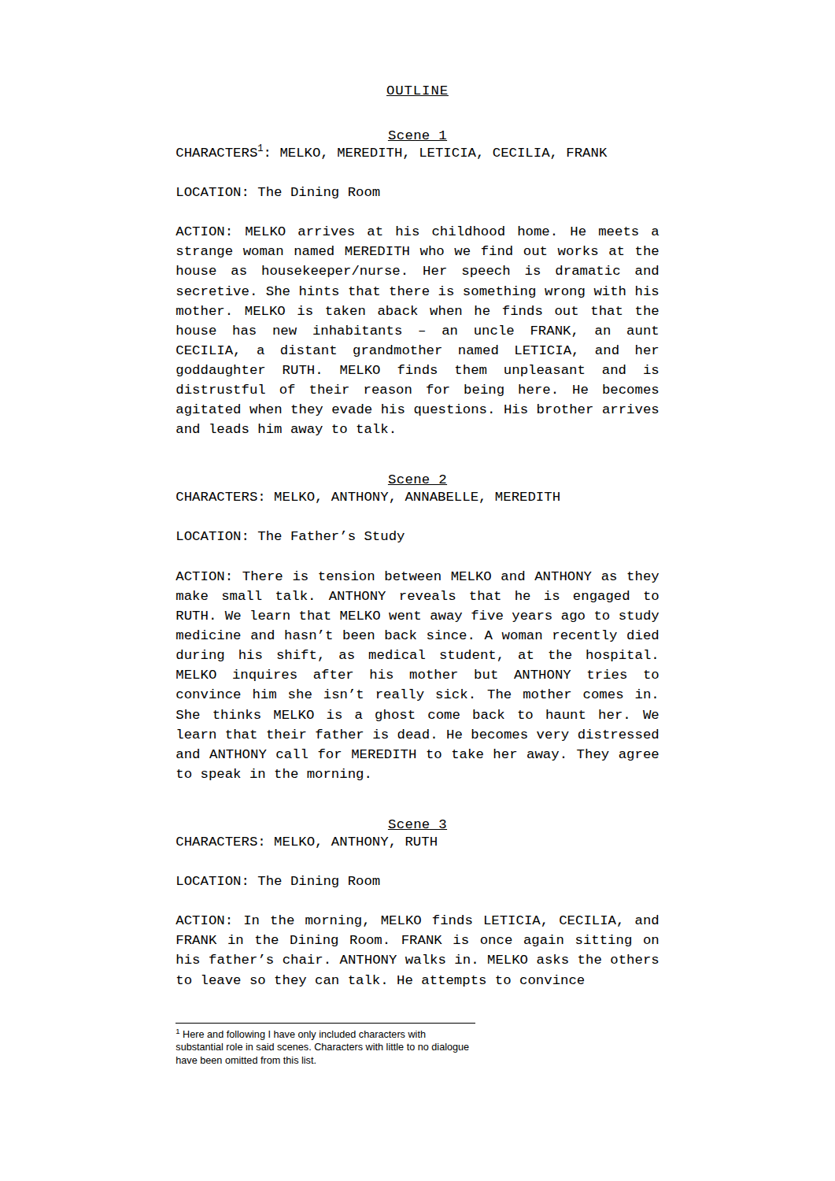OUTLINE
Scene 1
CHARACTERS1: MELKO, MEREDITH, LETICIA, CECILIA, FRANK
LOCATION: The Dining Room
ACTION: MELKO arrives at his childhood home. He meets a strange woman named MEREDITH who we find out works at the house as housekeeper/nurse. Her speech is dramatic and secretive. She hints that there is something wrong with his mother. MELKO is taken aback when he finds out that the house has new inhabitants – an uncle FRANK, an aunt CECILIA, a distant grandmother named LETICIA, and her goddaughter RUTH. MELKO finds them unpleasant and is distrustful of their reason for being here. He becomes agitated when they evade his questions. His brother arrives and leads him away to talk.
Scene 2
CHARACTERS: MELKO, ANTHONY, ANNABELLE, MEREDITH
LOCATION: The Father’s Study
ACTION: There is tension between MELKO and ANTHONY as they make small talk. ANTHONY reveals that he is engaged to RUTH. We learn that MELKO went away five years ago to study medicine and hasn’t been back since. A woman recently died during his shift, as medical student, at the hospital. MELKO inquires after his mother but ANTHONY tries to convince him she isn’t really sick. The mother comes in. She thinks MELKO is a ghost come back to haunt her. We learn that their father is dead. He becomes very distressed and ANTHONY call for MEREDITH to take her away. They agree to speak in the morning.
Scene 3
CHARACTERS: MELKO, ANTHONY, RUTH
LOCATION: The Dining Room
ACTION: In the morning, MELKO finds LETICIA, CECILIA, and FRANK in the Dining Room. FRANK is once again sitting on his father’s chair. ANTHONY walks in. MELKO asks the others to leave so they can talk. He attempts to convince
1 Here and following I have only included characters with substantial role in said scenes. Characters with little to no dialogue have been omitted from this list.